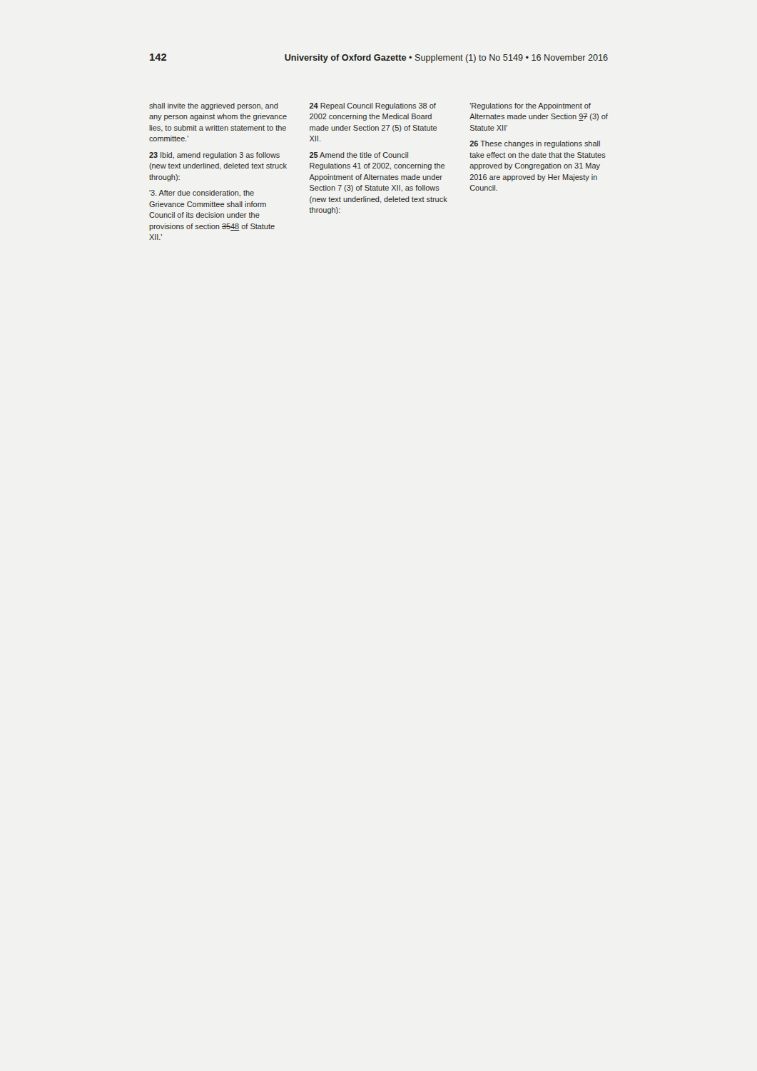142 University of Oxford Gazette • Supplement (1) to No 5149 • 16 November 2016
shall invite the aggrieved person, and any person against whom the grievance lies, to submit a written statement to the committee.'
23 Ibid, amend regulation 3 as follows (new text underlined, deleted text struck through):
'3. After due consideration, the Grievance Committee shall inform Council of its decision under the provisions of section 3548 of Statute XII.'
24 Repeal Council Regulations 38 of 2002 concerning the Medical Board made under Section 27 (5) of Statute XII.
25 Amend the title of Council Regulations 41 of 2002, concerning the Appointment of Alternates made under Section 7 (3) of Statute XII, as follows (new text underlined, deleted text struck through):
'Regulations for the Appointment of Alternates made under Section 97 (3) of Statute XII'
26 These changes in regulations shall take effect on the date that the Statutes approved by Congregation on 31 May 2016 are approved by Her Majesty in Council.